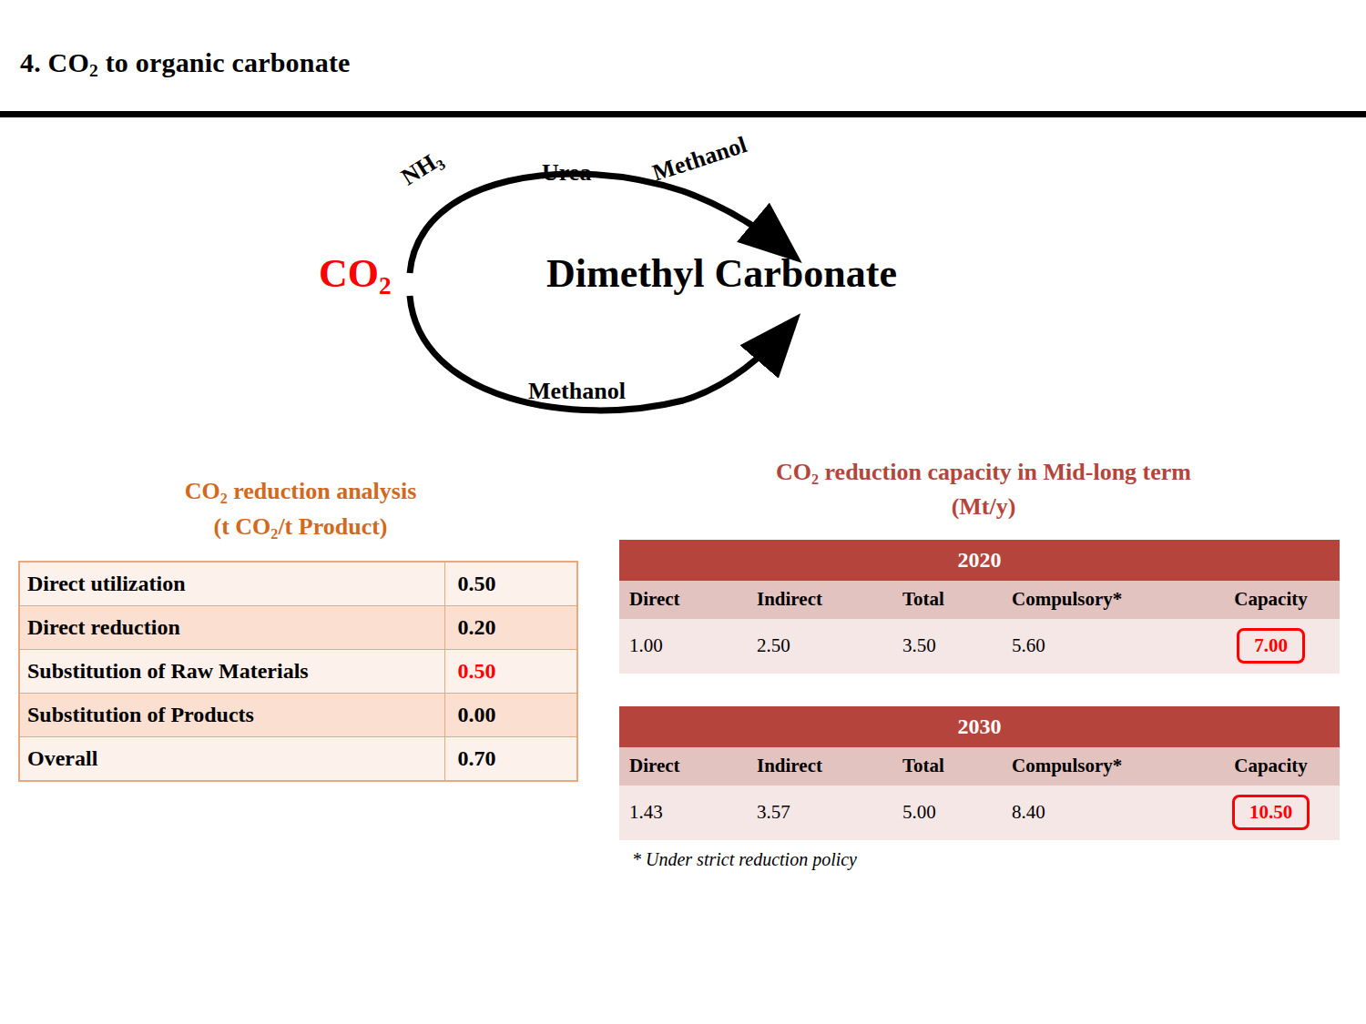4. CO2 to organic carbonate
CO2
Dimethyl Carbonate
NH3
Urea
Methanol
Methanol
CO2 reduction analysis
(t CO2/t Product)
| Direct utilization | 0.50 |
| Direct reduction | 0.20 |
| Substitution of Raw Materials | 0.50 |
| Substitution of Products | 0.00 |
| Overall | 0.70 |
CO2 reduction capacity in Mid-long term
(Mt/y)
| 2020 |
| --- |
| Direct | Indirect | Total | Compulsory* | Capacity |
| 1.00 | 2.50 | 3.50 | 5.60 | 7.00 |
| 2030 |
| --- |
| Direct | Indirect | Total | Compulsory* | Capacity |
| 1.43 | 3.57 | 5.00 | 8.40 | 10.50 |
* Under strict reduction policy